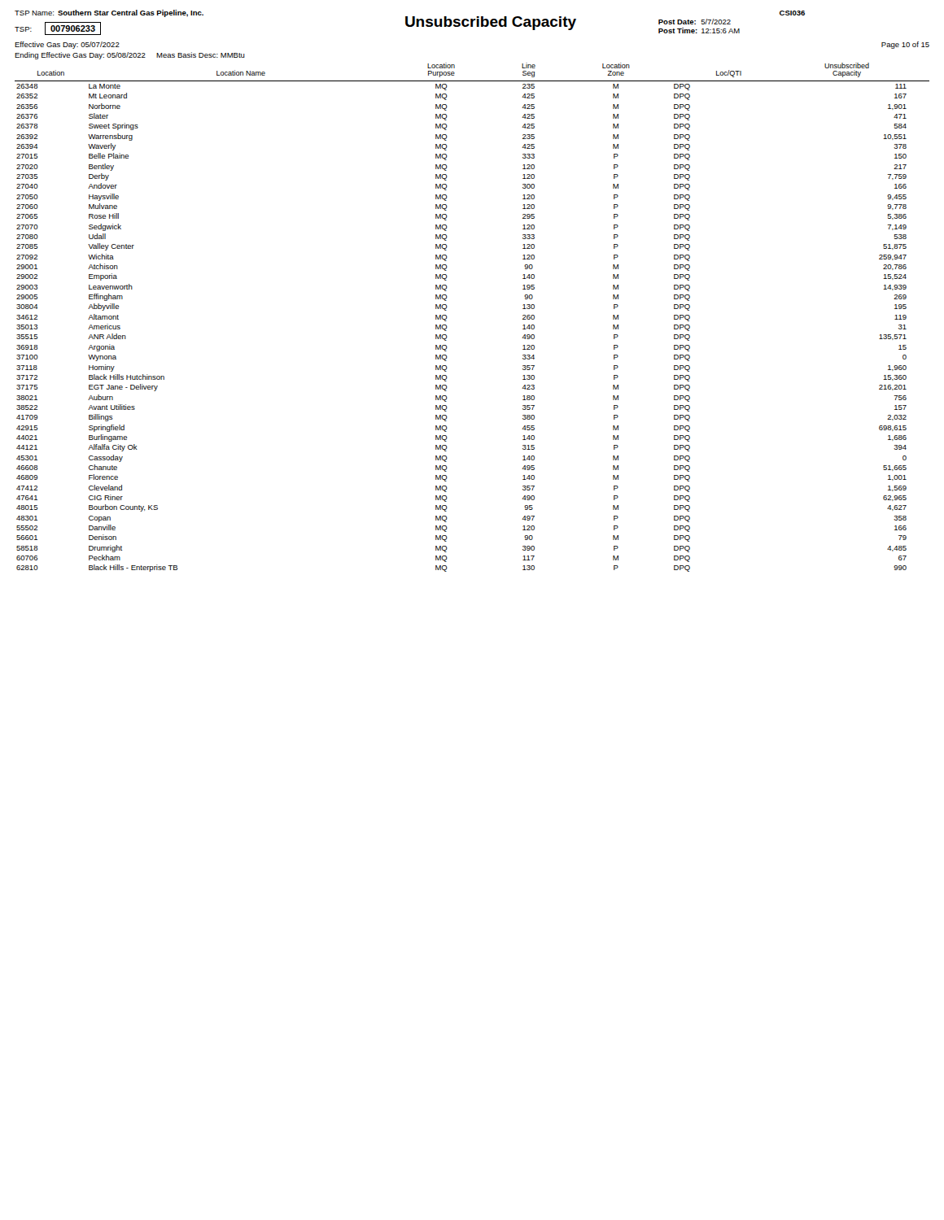| TSP Name: Southern Star Central Gas Pipeline, Inc. TSP: 007906233 | Unsubscribed Capacity | CSI036 / Post Date: / 5/7/2022 / / Post Time: / 12:15:6 AM / |
| Effective Gas Day: 05/07/2022 | Page 10 of 15 |
| Ending Effective Gas Day: 05/08/2022 Meas Basis Desc: MMBtu |
| Location | Location Name | Location Purpose | Line Seg | Location Zone | Loc/QTI | Unsubscribed Capacity |
| --- | --- | --- | --- | --- | --- | --- |
| 26348 | La Monte | MQ | 235 | M | DPQ | 111 |
| 26352 | Mt Leonard | MQ | 425 | M | DPQ | 167 |
| 26356 | Norborne | MQ | 425 | M | DPQ | 1,901 |
| 26376 | Slater | MQ | 425 | M | DPQ | 471 |
| 26378 | Sweet Springs | MQ | 425 | M | DPQ | 584 |
| 26392 | Warrensburg | MQ | 235 | M | DPQ | 10,551 |
| 26394 | Waverly | MQ | 425 | M | DPQ | 378 |
| 27015 | Belle Plaine | MQ | 333 | P | DPQ | 150 |
| 27020 | Bentley | MQ | 120 | P | DPQ | 217 |
| 27035 | Derby | MQ | 120 | P | DPQ | 7,759 |
| 27040 | Andover | MQ | 300 | M | DPQ | 166 |
| 27050 | Haysville | MQ | 120 | P | DPQ | 9,455 |
| 27060 | Mulvane | MQ | 120 | P | DPQ | 9,778 |
| 27065 | Rose Hill | MQ | 295 | P | DPQ | 5,386 |
| 27070 | Sedgwick | MQ | 120 | P | DPQ | 7,149 |
| 27080 | Udall | MQ | 333 | P | DPQ | 538 |
| 27085 | Valley Center | MQ | 120 | P | DPQ | 51,875 |
| 27092 | Wichita | MQ | 120 | P | DPQ | 259,947 |
| 29001 | Atchison | MQ | 90 | M | DPQ | 20,786 |
| 29002 | Emporia | MQ | 140 | M | DPQ | 15,524 |
| 29003 | Leavenworth | MQ | 195 | M | DPQ | 14,939 |
| 29005 | Effingham | MQ | 90 | M | DPQ | 269 |
| 30804 | Abbyville | MQ | 130 | P | DPQ | 195 |
| 34612 | Altamont | MQ | 260 | M | DPQ | 119 |
| 35013 | Americus | MQ | 140 | M | DPQ | 31 |
| 35515 | ANR Alden | MQ | 490 | P | DPQ | 135,571 |
| 36918 | Argonia | MQ | 120 | P | DPQ | 15 |
| 37100 | Wynona | MQ | 334 | P | DPQ | 0 |
| 37118 | Hominy | MQ | 357 | P | DPQ | 1,960 |
| 37172 | Black Hills Hutchinson | MQ | 130 | P | DPQ | 15,360 |
| 37175 | EGT Jane - Delivery | MQ | 423 | M | DPQ | 216,201 |
| 38021 | Auburn | MQ | 180 | M | DPQ | 756 |
| 38522 | Avant Utilities | MQ | 357 | P | DPQ | 157 |
| 41709 | Billings | MQ | 380 | P | DPQ | 2,032 |
| 42915 | Springfield | MQ | 455 | M | DPQ | 698,615 |
| 44021 | Burlingame | MQ | 140 | M | DPQ | 1,686 |
| 44121 | Alfalfa City Ok | MQ | 315 | P | DPQ | 394 |
| 45301 | Cassoday | MQ | 140 | M | DPQ | 0 |
| 46608 | Chanute | MQ | 495 | M | DPQ | 51,665 |
| 46809 | Florence | MQ | 140 | M | DPQ | 1,001 |
| 47412 | Cleveland | MQ | 357 | P | DPQ | 1,569 |
| 47641 | CIG Riner | MQ | 490 | P | DPQ | 62,965 |
| 48015 | Bourbon County, KS | MQ | 95 | M | DPQ | 4,627 |
| 48301 | Copan | MQ | 497 | P | DPQ | 358 |
| 55502 | Danville | MQ | 120 | P | DPQ | 166 |
| 56601 | Denison | MQ | 90 | M | DPQ | 79 |
| 58518 | Drumright | MQ | 390 | P | DPQ | 4,485 |
| 60706 | Peckham | MQ | 117 | M | DPQ | 67 |
| 62810 | Black Hills - Enterprise TB | MQ | 130 | P | DPQ | 990 |